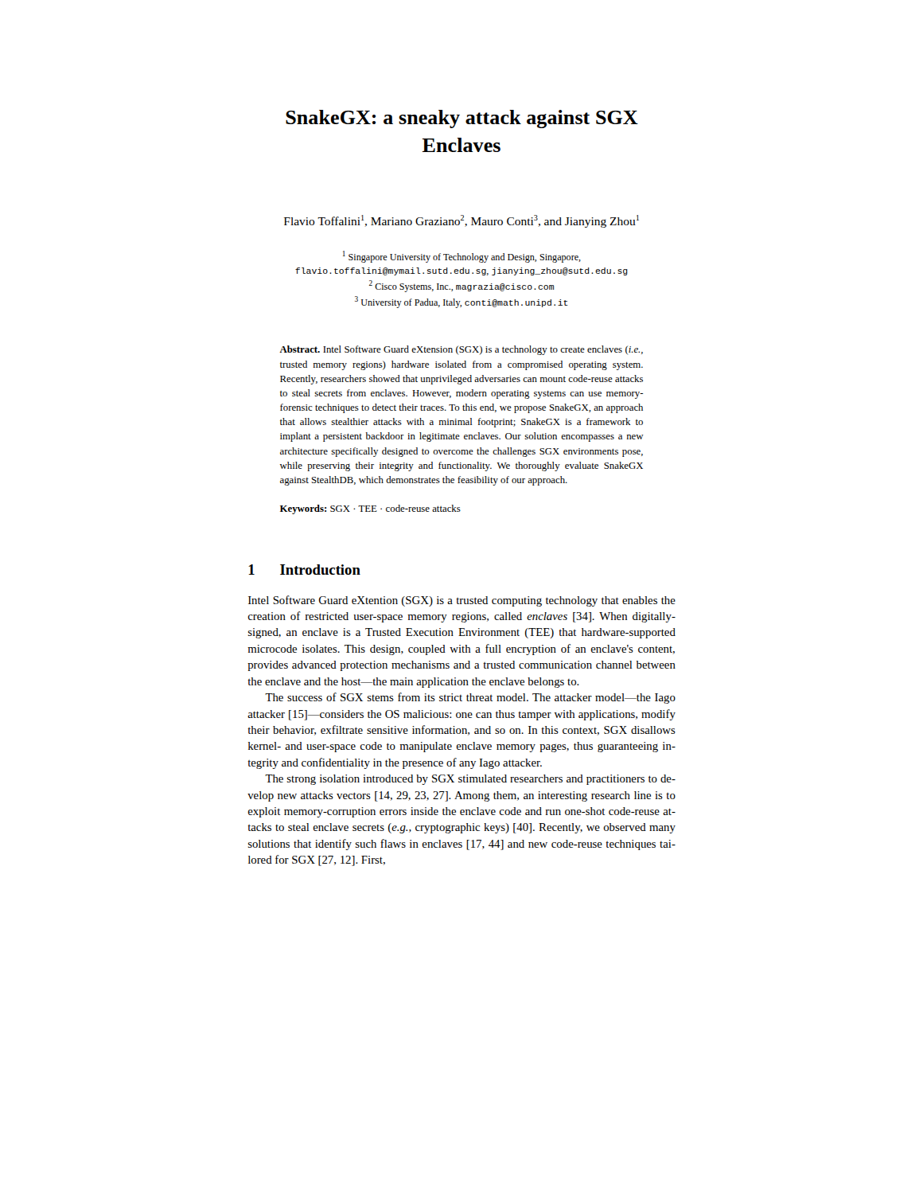SnakeGX: a sneaky attack against SGX Enclaves
Flavio Toffalini1, Mariano Graziano2, Mauro Conti3, and Jianying Zhou1
1 Singapore University of Technology and Design, Singapore,
flavio.toffalini@mymail.sutd.edu.sg, jianying_zhou@sutd.edu.sg
2 Cisco Systems, Inc., magrazia@cisco.com
3 University of Padua, Italy, conti@math.unipd.it
Abstract. Intel Software Guard eXtension (SGX) is a technology to create enclaves (i.e., trusted memory regions) hardware isolated from a compromised operating system. Recently, researchers showed that unprivileged adversaries can mount code-reuse attacks to steal secrets from enclaves. However, modern operating systems can use memory-forensic techniques to detect their traces. To this end, we propose SnakeGX, an approach that allows stealthier attacks with a minimal footprint; SnakeGX is a framework to implant a persistent backdoor in legitimate enclaves. Our solution encompasses a new architecture specifically designed to overcome the challenges SGX environments pose, while preserving their integrity and functionality. We thoroughly evaluate SnakeGX against StealthDB, which demonstrates the feasibility of our approach.
Keywords: SGX · TEE · code-reuse attacks
1 Introduction
Intel Software Guard eXtention (SGX) is a trusted computing technology that enables the creation of restricted user-space memory regions, called enclaves [34]. When digitally-signed, an enclave is a Trusted Execution Environment (TEE) that hardware-supported microcode isolates. This design, coupled with a full encryption of an enclave's content, provides advanced protection mechanisms and a trusted communication channel between the enclave and the host—the main application the enclave belongs to.
The success of SGX stems from its strict threat model. The attacker model—the Iago attacker [15]—considers the OS malicious: one can thus tamper with applications, modify their behavior, exfiltrate sensitive information, and so on. In this context, SGX disallows kernel- and user-space code to manipulate enclave memory pages, thus guaranteeing integrity and confidentiality in the presence of any Iago attacker.
The strong isolation introduced by SGX stimulated researchers and practitioners to develop new attacks vectors [14, 29, 23, 27]. Among them, an interesting research line is to exploit memory-corruption errors inside the enclave code and run one-shot code-reuse attacks to steal enclave secrets (e.g., cryptographic keys) [40]. Recently, we observed many solutions that identify such flaws in enclaves [17, 44] and new code-reuse techniques tailored for SGX [27, 12]. First,